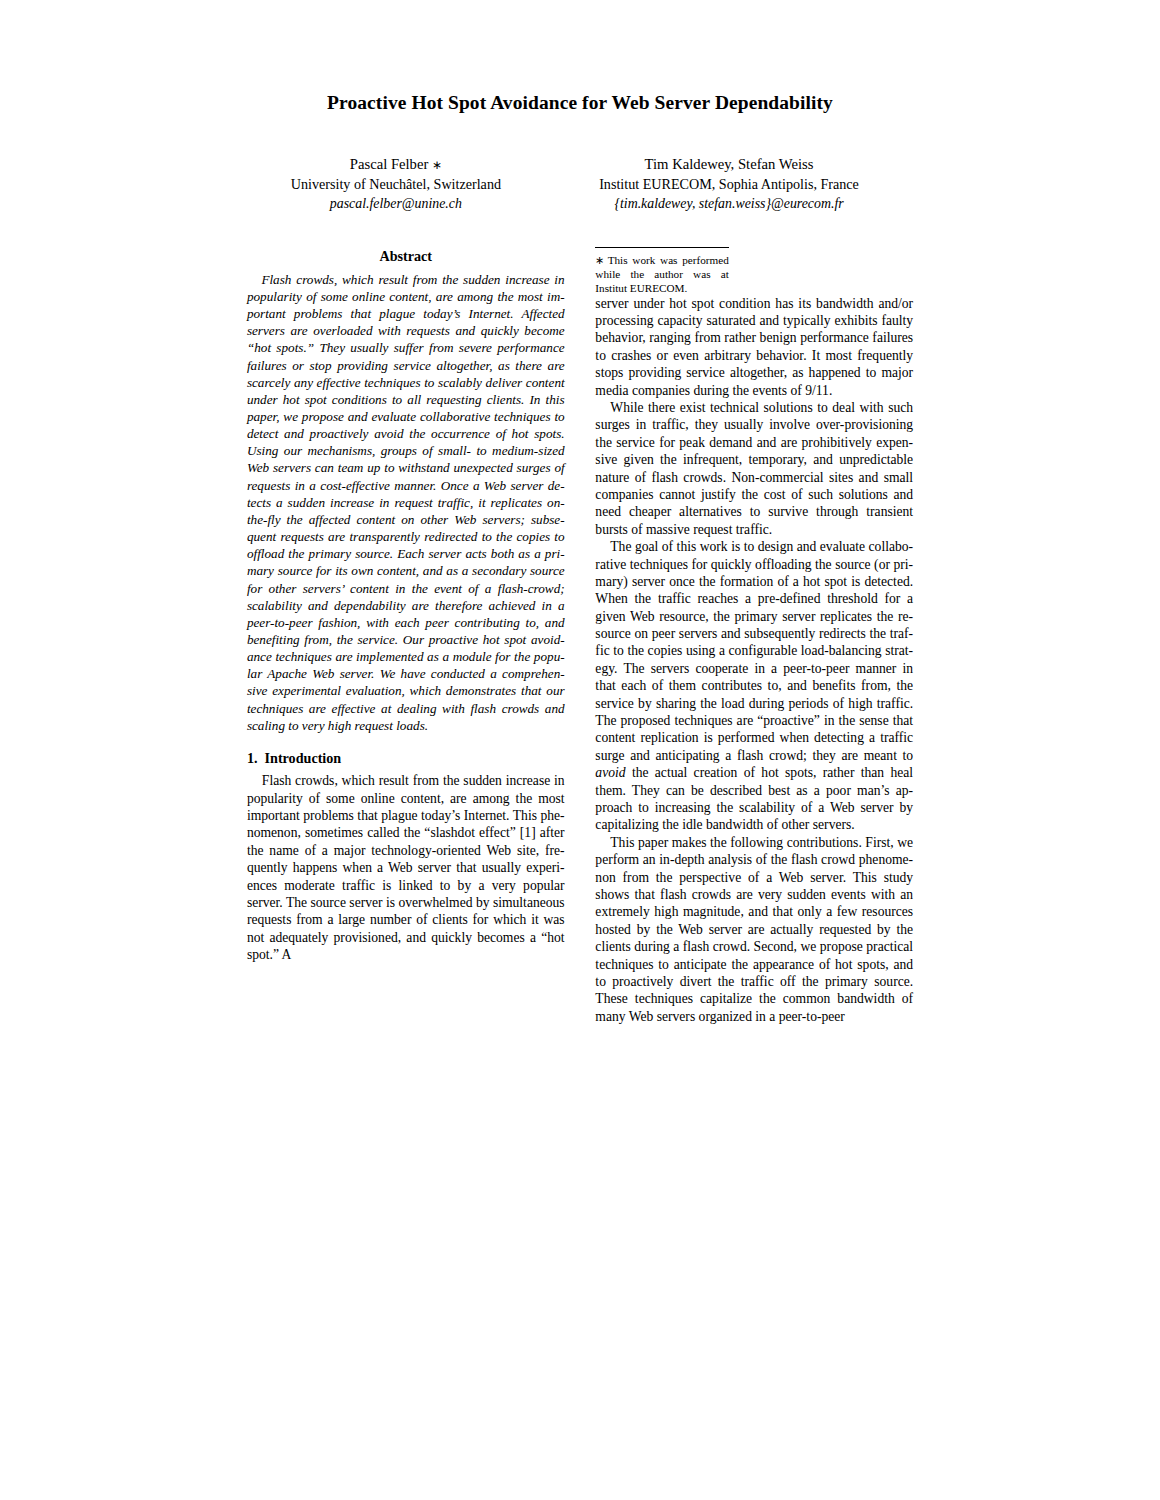Proactive Hot Spot Avoidance for Web Server Dependability
| Pascal Felber ∗ University of Neuchâtel, Switzerland pascal.felber@unine.ch | Tim Kaldewey, Stefan Weiss Institut EURECOM, Sophia Antipolis, France {tim.kaldewey, stefan.weiss}@eurecom.fr |
Abstract
Flash crowds, which result from the sudden increase in popularity of some online content, are among the most important problems that plague today’s Internet. Affected servers are overloaded with requests and quickly become “hot spots.” They usually suffer from severe performance failures or stop providing service altogether, as there are scarcely any effective techniques to scalably deliver content under hot spot conditions to all requesting clients. In this paper, we propose and evaluate collaborative techniques to detect and proactively avoid the occurrence of hot spots. Using our mechanisms, groups of small- to medium-sized Web servers can team up to withstand unexpected surges of requests in a cost-effective manner. Once a Web server detects a sudden increase in request traffic, it replicates on-the-fly the affected content on other Web servers; subsequent requests are transparently redirected to the copies to offload the primary source. Each server acts both as a primary source for its own content, and as a secondary source for other servers’ content in the event of a flash-crowd; scalability and dependability are therefore achieved in a peer-to-peer fashion, with each peer contributing to, and benefiting from, the service. Our proactive hot spot avoidance techniques are implemented as a module for the popular Apache Web server. We have conducted a comprehensive experimental evaluation, which demonstrates that our techniques are effective at dealing with flash crowds and scaling to very high request loads.
1. Introduction
Flash crowds, which result from the sudden increase in popularity of some online content, are among the most important problems that plague today’s Internet. This phenomenon, sometimes called the “slashdot effect” [1] after the name of a major technology-oriented Web site, frequently happens when a Web server that usually experiences moderate traffic is linked to by a very popular server. The source server is overwhelmed by simultaneous requests from a large number of clients for which it was not adequately provisioned, and quickly becomes a “hot spot.” A
∗This work was performed while the author was at Institut EURECOM.
server under hot spot condition has its bandwidth and/or processing capacity saturated and typically exhibits faulty behavior, ranging from rather benign performance failures to crashes or even arbitrary behavior. It most frequently stops providing service altogether, as happened to major media companies during the events of 9/11.
While there exist technical solutions to deal with such surges in traffic, they usually involve over-provisioning the service for peak demand and are prohibitively expensive given the infrequent, temporary, and unpredictable nature of flash crowds. Non-commercial sites and small companies cannot justify the cost of such solutions and need cheaper alternatives to survive through transient bursts of massive request traffic.
The goal of this work is to design and evaluate collaborative techniques for quickly offloading the source (or primary) server once the formation of a hot spot is detected. When the traffic reaches a pre-defined threshold for a given Web resource, the primary server replicates the resource on peer servers and subsequently redirects the traffic to the copies using a configurable load-balancing strategy. The servers cooperate in a peer-to-peer manner in that each of them contributes to, and benefits from, the service by sharing the load during periods of high traffic. The proposed techniques are “proactive” in the sense that content replication is performed when detecting a traffic surge and anticipating a flash crowd; they are meant to avoid the actual creation of hot spots, rather than heal them. They can be described best as a poor man’s approach to increasing the scalability of a Web server by capitalizing the idle bandwidth of other servers.
This paper makes the following contributions. First, we perform an in-depth analysis of the flash crowd phenomenon from the perspective of a Web server. This study shows that flash crowds are very sudden events with an extremely high magnitude, and that only a few resources hosted by the Web server are actually requested by the clients during a flash crowd. Second, we propose practical techniques to anticipate the appearance of hot spots, and to proactively divert the traffic off the primary source. These techniques capitalize the common bandwidth of many Web servers organized in a peer-to-peer